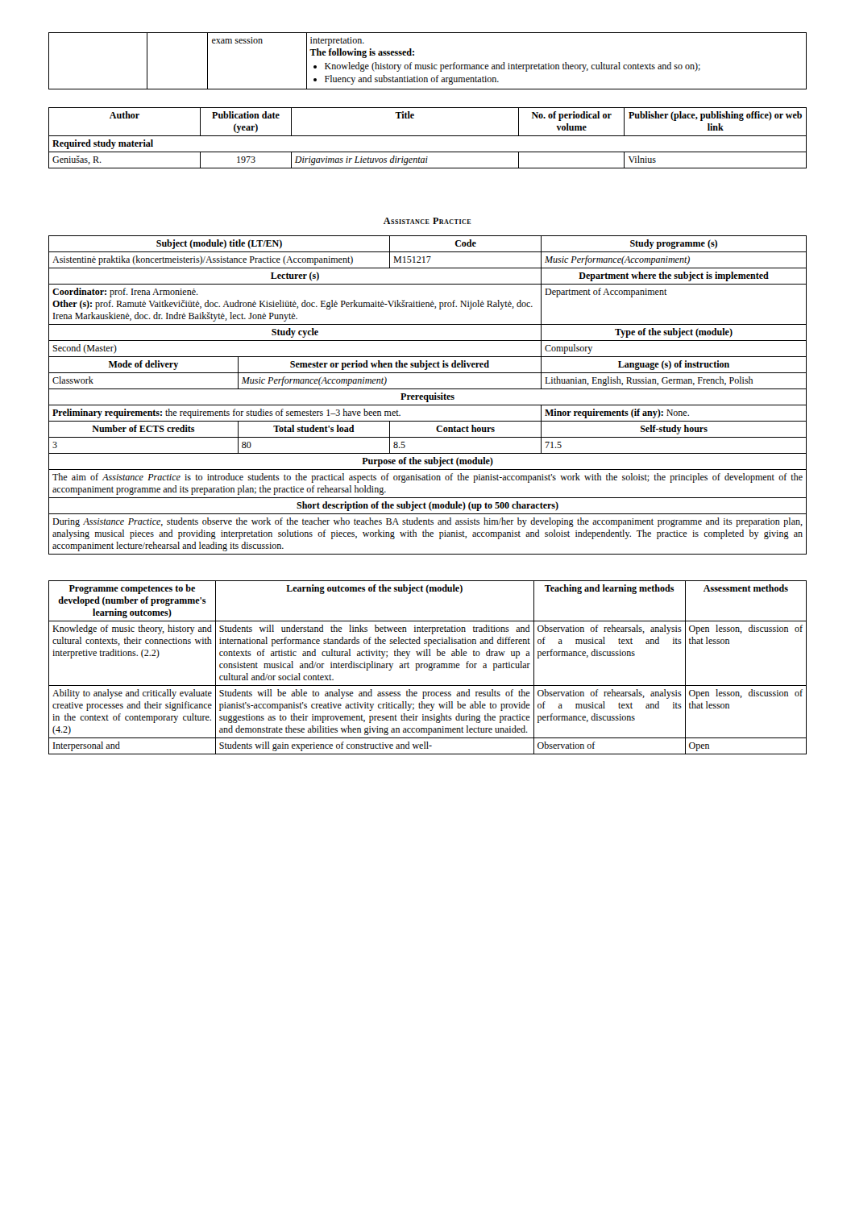| | | exam session | interpretation. The following is assessed: Knowledge (history of music performance and interpretation theory, cultural contexts and so on); Fluency and substantiation of argumentation. |
| Author | Publication date (year) | Title | No. of periodical or volume | Publisher (place, publishing office) or web link |
| --- | --- | --- | --- | --- |
| Required study material |
| Geniušas, R. | 1973 | Dirigavimas ir Lietuvos dirigentai | | Vilnius |
Assistance Practice
| Subject (module) title (LT/EN) | Code | Study programme (s) |
| --- | --- | --- |
| Asistentinė praktika (koncertmeisteris)/Assistance Practice (Accompaniment) | M151217 | Music Performance(Accompaniment) |
| Lecturer (s) | Department where the subject is implemented |
| Coordinator: prof. Irena Armonienė. Other (s): prof. Ramutė Vaitkevičiūtė, doc. Audronė Kisieliūtė, doc. Eglė Perkumaitė-Vikšraitienė, prof. Nijolė Ralytė, doc. Irena Markauskienė, doc. dr. Indrė Baikštytė, lect. Jonė Punytė. | Department of Accompaniment |
| Study cycle | Type of the subject (module) |
| Second (Master) | Compulsory |
| Mode of delivery | Semester or period when the subject is delivered | Language (s) of instruction |
| Classwork | Music Performance(Accompaniment) | Lithuanian, English, Russian, German, French, Polish |
| Prerequisites |
| Preliminary requirements: the requirements for studies of semesters 1–3 have been met. | Minor requirements (if any): None. |
| Number of ECTS credits | Total student's load | Contact hours | Self-study hours |
| 3 | 80 | 8.5 | 71.5 |
| Purpose of the subject (module) |
| The aim of Assistance Practice is to introduce students to the practical aspects of organisation of the pianist-accompanist's work with the soloist; the principles of development of the accompaniment programme and its preparation plan; the practice of rehearsal holding. |
| Short description of the subject (module) (up to 500 characters) |
| During Assistance Practice , students observe the work of the teacher who teaches BA students and assists him/her by developing the accompaniment programme and its preparation plan, analysing musical pieces and providing interpretation solutions of pieces, working with the pianist, accompanist and soloist independently. The practice is completed by giving an accompaniment lecture/rehearsal and leading its discussion. |
| Programme competences to be developed (number of programme's learning outcomes) | Learning outcomes of the subject (module) | Teaching and learning methods | Assessment methods |
| --- | --- | --- | --- |
| Knowledge of music theory, history and cultural contexts, their connections with interpretive traditions. (2.2) | Students will understand the links between interpretation traditions and international performance standards of the selected specialisation and different contexts of artistic and cultural activity; they will be able to draw up a consistent musical and/or interdisciplinary art programme for a particular cultural and/or social context. | Observation of rehearsals, analysis of a musical text and its performance, discussions | Open lesson, discussion of that lesson |
| Ability to analyse and critically evaluate creative processes and their significance in the context of contemporary culture. (4.2) | Students will be able to analyse and assess the process and results of the pianist's-accompanist's creative activity critically; they will be able to provide suggestions as to their improvement, present their insights during the practice and demonstrate these abilities when giving an accompaniment lecture unaided. | Observation of rehearsals, analysis of a musical text and its performance, discussions | Open lesson, discussion of that lesson |
| Interpersonal and | Students will gain experience of constructive and well- | Observation of | Open |